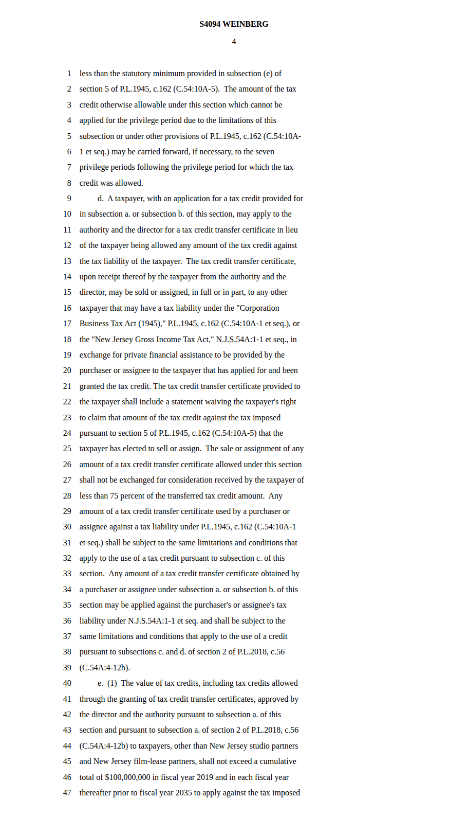S4094 WEINBERG
4
less than the statutory minimum provided in subsection (e) of
section 5 of P.L.1945, c.162 (C.54:10A-5). The amount of the tax
credit otherwise allowable under this section which cannot be
applied for the privilege period due to the limitations of this
subsection or under other provisions of P.L.1945, c.162 (C.54:10A-
1 et seq.) may be carried forward, if necessary, to the seven
privilege periods following the privilege period for which the tax
credit was allowed.
d. A taxpayer, with an application for a tax credit provided for
in subsection a. or subsection b. of this section, may apply to the
authority and the director for a tax credit transfer certificate in lieu
of the taxpayer being allowed any amount of the tax credit against
the tax liability of the taxpayer. The tax credit transfer certificate,
upon receipt thereof by the taxpayer from the authority and the
director, may be sold or assigned, in full or in part, to any other
taxpayer that may have a tax liability under the "Corporation
Business Tax Act (1945)," P.L.1945, c.162 (C.54:10A-1 et seq.), or
the "New Jersey Gross Income Tax Act," N.J.S.54A:1-1 et seq., in
exchange for private financial assistance to be provided by the
purchaser or assignee to the taxpayer that has applied for and been
granted the tax credit. The tax credit transfer certificate provided to
the taxpayer shall include a statement waiving the taxpayer's right
to claim that amount of the tax credit against the tax imposed
pursuant to section 5 of P.L.1945, c.162 (C.54:10A-5) that the
taxpayer has elected to sell or assign. The sale or assignment of any
amount of a tax credit transfer certificate allowed under this section
shall not be exchanged for consideration received by the taxpayer of
less than 75 percent of the transferred tax credit amount. Any
amount of a tax credit transfer certificate used by a purchaser or
assignee against a tax liability under P.L.1945, c.162 (C.54:10A-1
et seq.) shall be subject to the same limitations and conditions that
apply to the use of a tax credit pursuant to subsection c. of this
section. Any amount of a tax credit transfer certificate obtained by
a purchaser or assignee under subsection a. or subsection b. of this
section may be applied against the purchaser's or assignee's tax
liability under N.J.S.54A:1-1 et seq. and shall be subject to the
same limitations and conditions that apply to the use of a credit
pursuant to subsections c. and d. of section 2 of P.L.2018, c.56
(C.54A:4-12b).
e. (1) The value of tax credits, including tax credits allowed
through the granting of tax credit transfer certificates, approved by
the director and the authority pursuant to subsection a. of this
section and pursuant to subsection a. of section 2 of P.L.2018, c.56
(C.54A:4-12b) to taxpayers, other than New Jersey studio partners
and New Jersey film-lease partners, shall not exceed a cumulative
total of $100,000,000 in fiscal year 2019 and in each fiscal year
thereafter prior to fiscal year 2035 to apply against the tax imposed